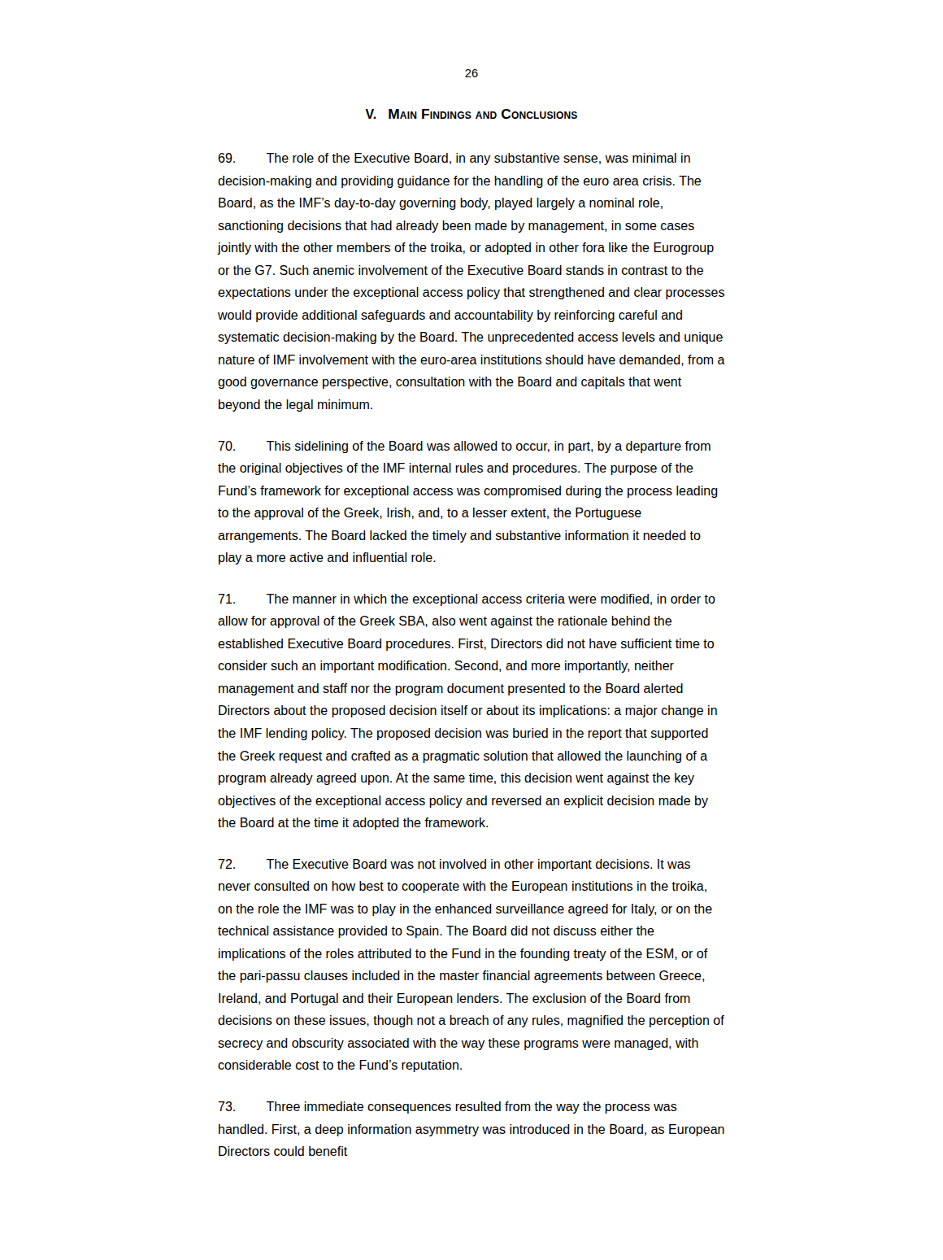26
V. Main Findings and Conclusions
69. The role of the Executive Board, in any substantive sense, was minimal in decision-making and providing guidance for the handling of the euro area crisis. The Board, as the IMF’s day-to-day governing body, played largely a nominal role, sanctioning decisions that had already been made by management, in some cases jointly with the other members of the troika, or adopted in other fora like the Eurogroup or the G7. Such anemic involvement of the Executive Board stands in contrast to the expectations under the exceptional access policy that strengthened and clear processes would provide additional safeguards and accountability by reinforcing careful and systematic decision-making by the Board. The unprecedented access levels and unique nature of IMF involvement with the euro-area institutions should have demanded, from a good governance perspective, consultation with the Board and capitals that went beyond the legal minimum.
70. This sidelining of the Board was allowed to occur, in part, by a departure from the original objectives of the IMF internal rules and procedures. The purpose of the Fund’s framework for exceptional access was compromised during the process leading to the approval of the Greek, Irish, and, to a lesser extent, the Portuguese arrangements. The Board lacked the timely and substantive information it needed to play a more active and influential role.
71. The manner in which the exceptional access criteria were modified, in order to allow for approval of the Greek SBA, also went against the rationale behind the established Executive Board procedures. First, Directors did not have sufficient time to consider such an important modification. Second, and more importantly, neither management and staff nor the program document presented to the Board alerted Directors about the proposed decision itself or about its implications: a major change in the IMF lending policy. The proposed decision was buried in the report that supported the Greek request and crafted as a pragmatic solution that allowed the launching of a program already agreed upon. At the same time, this decision went against the key objectives of the exceptional access policy and reversed an explicit decision made by the Board at the time it adopted the framework.
72. The Executive Board was not involved in other important decisions. It was never consulted on how best to cooperate with the European institutions in the troika, on the role the IMF was to play in the enhanced surveillance agreed for Italy, or on the technical assistance provided to Spain. The Board did not discuss either the implications of the roles attributed to the Fund in the founding treaty of the ESM, or of the pari-passu clauses included in the master financial agreements between Greece, Ireland, and Portugal and their European lenders. The exclusion of the Board from decisions on these issues, though not a breach of any rules, magnified the perception of secrecy and obscurity associated with the way these programs were managed, with considerable cost to the Fund’s reputation.
73. Three immediate consequences resulted from the way the process was handled. First, a deep information asymmetry was introduced in the Board, as European Directors could benefit